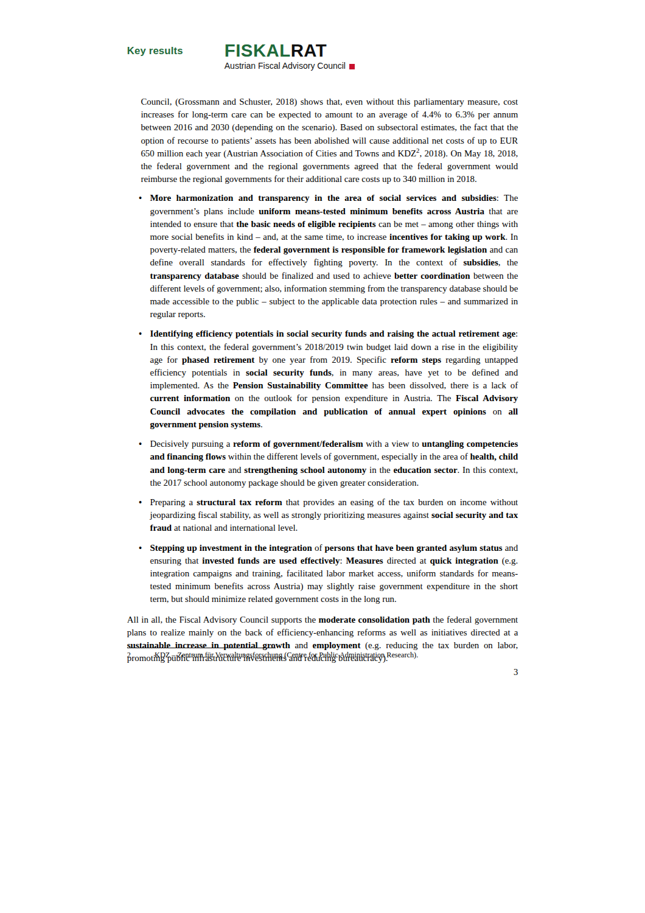Key results
FISKAL RAT
Austrian Fiscal Advisory Council
Council, (Grossmann and Schuster, 2018) shows that, even without this parliamentary measure, cost increases for long-term care can be expected to amount to an average of 4.4% to 6.3% per annum between 2016 and 2030 (depending on the scenario). Based on subsectoral estimates, the fact that the option of recourse to patients’ assets has been abolished will cause additional net costs of up to EUR 650 million each year (Austrian Association of Cities and Towns and KDZ2, 2018). On May 18, 2018, the federal government and the regional governments agreed that the federal government would reimburse the regional governments for their additional care costs up to 340 million in 2018.
More harmonization and transparency in the area of social services and subsidies: The government’s plans include uniform means-tested minimum benefits across Austria that are intended to ensure that the basic needs of eligible recipients can be met – among other things with more social benefits in kind – and, at the same time, to increase incentives for taking up work. In poverty-related matters, the federal government is responsible for framework legislation and can define overall standards for effectively fighting poverty. In the context of subsidies, the transparency database should be finalized and used to achieve better coordination between the different levels of government; also, information stemming from the transparency database should be made accessible to the public – subject to the applicable data protection rules – and summarized in regular reports.
Identifying efficiency potentials in social security funds and raising the actual retirement age: In this context, the federal government’s 2018/2019 twin budget laid down a rise in the eligibility age for phased retirement by one year from 2019. Specific reform steps regarding untapped efficiency potentials in social security funds, in many areas, have yet to be defined and implemented. As the Pension Sustainability Committee has been dissolved, there is a lack of current information on the outlook for pension expenditure in Austria. The Fiscal Advisory Council advocates the compilation and publication of annual expert opinions on all government pension systems.
Decisively pursuing a reform of government/federalism with a view to untangling competencies and financing flows within the different levels of government, especially in the area of health, child and long-term care and strengthening school autonomy in the education sector. In this context, the 2017 school autonomy package should be given greater consideration.
Preparing a structural tax reform that provides an easing of the tax burden on income without jeopardizing fiscal stability, as well as strongly prioritizing measures against social security and tax fraud at national and international level.
Stepping up investment in the integration of persons that have been granted asylum status and ensuring that invested funds are used effectively: Measures directed at quick integration (e.g. integration campaigns and training, facilitated labor market access, uniform standards for means-tested minimum benefits across Austria) may slightly raise government expenditure in the short term, but should minimize related government costs in the long run.
All in all, the Fiscal Advisory Council supports the moderate consolidation path the federal government plans to realize mainly on the back of efficiency-enhancing reforms as well as initiatives directed at a sustainable increase in potential growth and employment (e.g. reducing the tax burden on labor, promoting public infrastructure investments and reducing bureaucracy).
2 KDZ – Zentrum für Verwaltungsforschung (Centre for Public Administration Research).
3